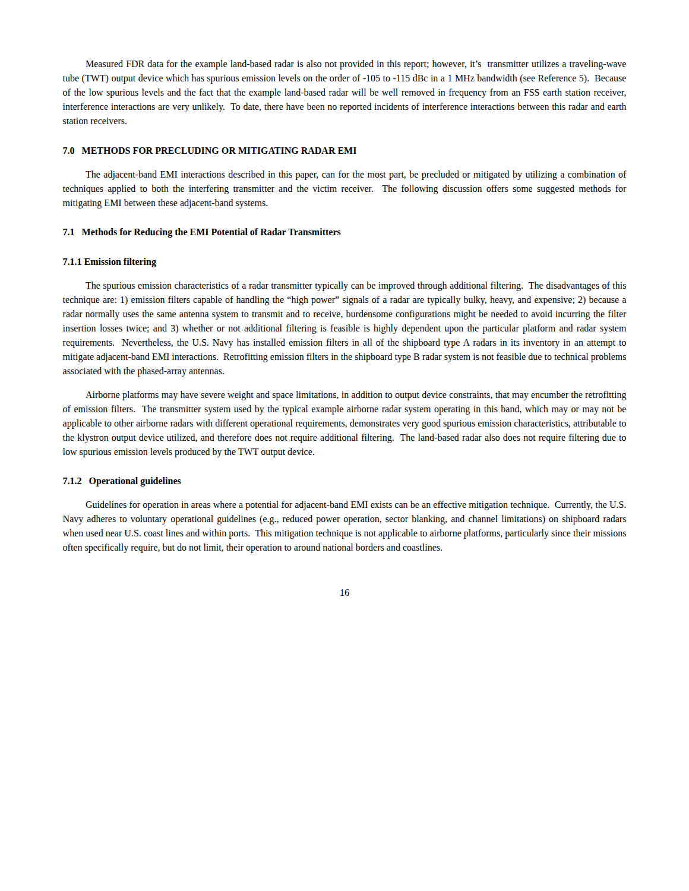Measured FDR data for the example land-based radar is also not provided in this report; however, it’s transmitter utilizes a traveling-wave tube (TWT) output device which has spurious emission levels on the order of -105 to -115 dBc in a 1 MHz bandwidth (see Reference 5). Because of the low spurious levels and the fact that the example land-based radar will be well removed in frequency from an FSS earth station receiver, interference interactions are very unlikely. To date, there have been no reported incidents of interference interactions between this radar and earth station receivers.
7.0 METHODS FOR PRECLUDING OR MITIGATING RADAR EMI
The adjacent-band EMI interactions described in this paper, can for the most part, be precluded or mitigated by utilizing a combination of techniques applied to both the interfering transmitter and the victim receiver. The following discussion offers some suggested methods for mitigating EMI between these adjacent-band systems.
7.1 Methods for Reducing the EMI Potential of Radar Transmitters
7.1.1 Emission filtering
The spurious emission characteristics of a radar transmitter typically can be improved through additional filtering. The disadvantages of this technique are: 1) emission filters capable of handling the “high power” signals of a radar are typically bulky, heavy, and expensive; 2) because a radar normally uses the same antenna system to transmit and to receive, burdensome configurations might be needed to avoid incurring the filter insertion losses twice; and 3) whether or not additional filtering is feasible is highly dependent upon the particular platform and radar system requirements. Nevertheless, the U.S. Navy has installed emission filters in all of the shipboard type A radars in its inventory in an attempt to mitigate adjacent-band EMI interactions. Retrofitting emission filters in the shipboard type B radar system is not feasible due to technical problems associated with the phased-array antennas.
Airborne platforms may have severe weight and space limitations, in addition to output device constraints, that may encumber the retrofitting of emission filters. The transmitter system used by the typical example airborne radar system operating in this band, which may or may not be applicable to other airborne radars with different operational requirements, demonstrates very good spurious emission characteristics, attributable to the klystron output device utilized, and therefore does not require additional filtering. The land-based radar also does not require filtering due to low spurious emission levels produced by the TWT output device.
7.1.2 Operational guidelines
Guidelines for operation in areas where a potential for adjacent-band EMI exists can be an effective mitigation technique. Currently, the U.S. Navy adheres to voluntary operational guidelines (e.g., reduced power operation, sector blanking, and channel limitations) on shipboard radars when used near U.S. coast lines and within ports. This mitigation technique is not applicable to airborne platforms, particularly since their missions often specifically require, but do not limit, their operation to around national borders and coastlines.
16